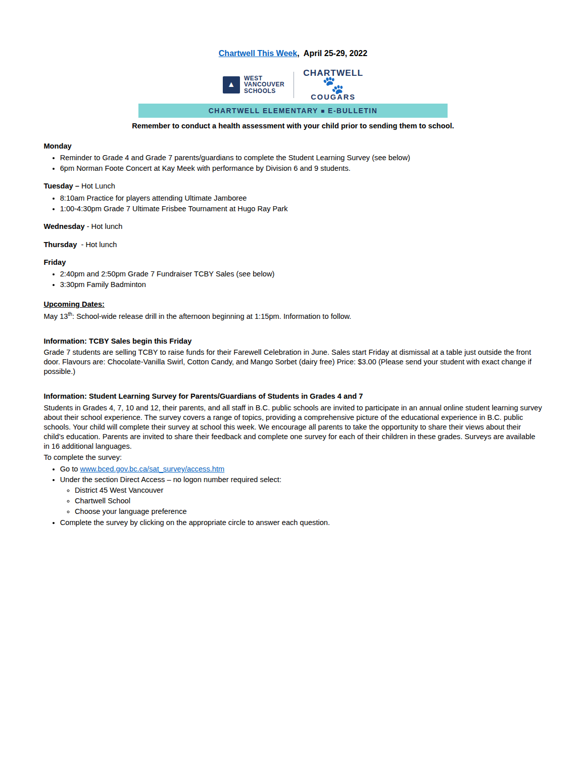Chartwell This Week, April 25-29, 2022
▲
WEST
VANCOUVER
SCHOOLS
CHARTWELL
🐾
COUGARS
CHARTWELL ELEMENTARY ■ E-BULLETIN
Remember to conduct a health assessment with your child prior to sending them to school.
Monday
Reminder to Grade 4 and Grade 7 parents/guardians to complete the Student Learning Survey (see below)
6pm Norman Foote Concert at Kay Meek with performance by Division 6 and 9 students.
Tuesday – Hot Lunch
8:10am Practice for players attending Ultimate Jamboree
1:00-4:30pm Grade 7 Ultimate Frisbee Tournament at Hugo Ray Park
Wednesday - Hot lunch
Thursday - Hot lunch
Friday
2:40pm and 2:50pm Grade 7 Fundraiser TCBY Sales (see below)
3:30pm Family Badminton
Upcoming Dates:
May 13th: School-wide release drill in the afternoon beginning at 1:15pm. Information to follow.
Information: TCBY Sales begin this Friday
Grade 7 students are selling TCBY to raise funds for their Farewell Celebration in June. Sales start Friday at dismissal at a table just outside the front door. Flavours are: Chocolate-Vanilla Swirl, Cotton Candy, and Mango Sorbet (dairy free) Price: $3.00 (Please send your student with exact change if possible.)
Information: Student Learning Survey for Parents/Guardians of Students in Grades 4 and 7
Students in Grades 4, 7, 10 and 12, their parents, and all staff in B.C. public schools are invited to participate in an annual online student learning survey about their school experience. The survey covers a range of topics, providing a comprehensive picture of the educational experience in B.C. public schools. Your child will complete their survey at school this week. We encourage all parents to take the opportunity to share their views about their child’s education. Parents are invited to share their feedback and complete one survey for each of their children in these grades. Surveys are available in 16 additional languages.
To complete the survey:
Go to www.bced.gov.bc.ca/sat_survey/access.htm
Under the section Direct Access – no logon number required select:
District 45 West Vancouver
Chartwell School
Choose your language preference
Complete the survey by clicking on the appropriate circle to answer each question.